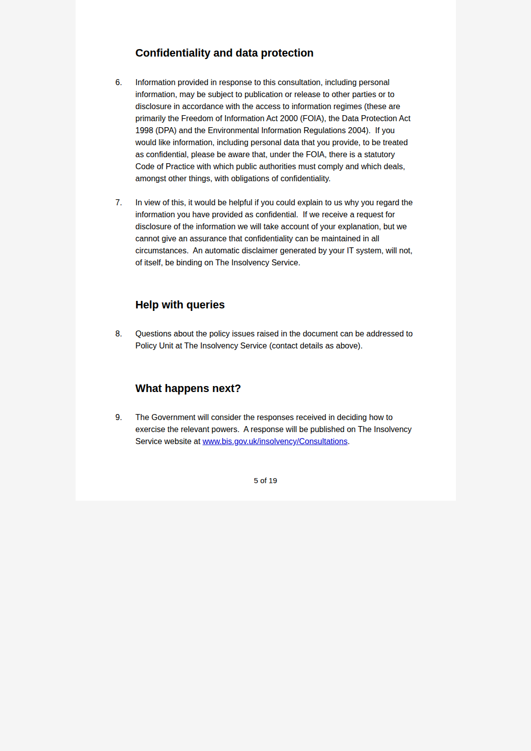Confidentiality and data protection
6. Information provided in response to this consultation, including personal information, may be subject to publication or release to other parties or to disclosure in accordance with the access to information regimes (these are primarily the Freedom of Information Act 2000 (FOIA), the Data Protection Act 1998 (DPA) and the Environmental Information Regulations 2004). If you would like information, including personal data that you provide, to be treated as confidential, please be aware that, under the FOIA, there is a statutory Code of Practice with which public authorities must comply and which deals, amongst other things, with obligations of confidentiality.
7. In view of this, it would be helpful if you could explain to us why you regard the information you have provided as confidential. If we receive a request for disclosure of the information we will take account of your explanation, but we cannot give an assurance that confidentiality can be maintained in all circumstances. An automatic disclaimer generated by your IT system, will not, of itself, be binding on The Insolvency Service.
Help with queries
8. Questions about the policy issues raised in the document can be addressed to Policy Unit at The Insolvency Service (contact details as above).
What happens next?
9. The Government will consider the responses received in deciding how to exercise the relevant powers. A response will be published on The Insolvency Service website at www.bis.gov.uk/insolvency/Consultations.
5 of 19